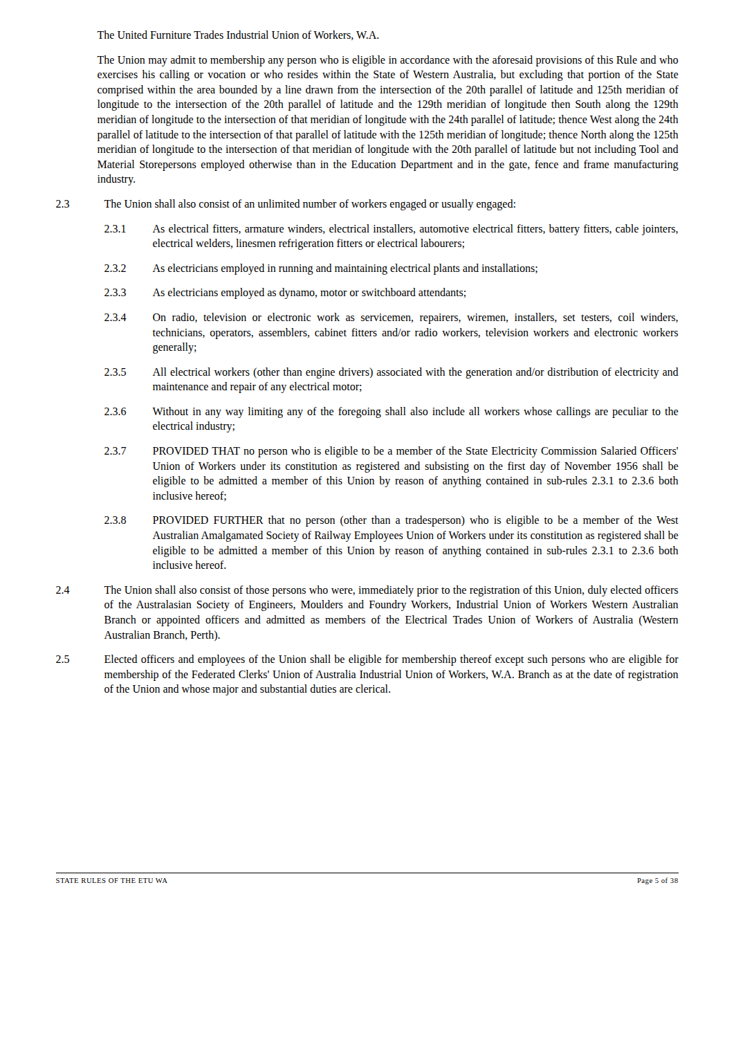The United Furniture Trades Industrial Union of Workers, W.A.
The Union may admit to membership any person who is eligible in accordance with the aforesaid provisions of this Rule and who exercises his calling or vocation or who resides within the State of Western Australia, but excluding that portion of the State comprised within the area bounded by a line drawn from the intersection of the 20th parallel of latitude and 125th meridian of longitude to the intersection of the 20th parallel of latitude and the 129th meridian of longitude then South along the 129th meridian of longitude to the intersection of that meridian of longitude with the 24th parallel of latitude; thence West along the 24th parallel of latitude to the intersection of that parallel of latitude with the 125th meridian of longitude; thence North along the 125th meridian of longitude to the intersection of that meridian of longitude with the 20th parallel of latitude but not including Tool and Material Storepersons employed otherwise than in the Education Department and in the gate, fence and frame manufacturing industry.
2.3
The Union shall also consist of an unlimited number of workers engaged or usually engaged:
2.3.1
As electrical fitters, armature winders, electrical installers, automotive electrical fitters, battery fitters, cable jointers, electrical welders, linesmen refrigeration fitters or electrical labourers;
2.3.2
As electricians employed in running and maintaining electrical plants and installations;
2.3.3
As electricians employed as dynamo, motor or switchboard attendants;
2.3.4
On radio, television or electronic work as servicemen, repairers, wiremen, installers, set testers, coil winders, technicians, operators, assemblers, cabinet fitters and/or radio workers, television workers and electronic workers generally;
2.3.5
All electrical workers (other than engine drivers) associated with the generation and/or distribution of electricity and maintenance and repair of any electrical motor;
2.3.6
Without in any way limiting any of the foregoing shall also include all workers whose callings are peculiar to the electrical industry;
2.3.7
PROVIDED THAT no person who is eligible to be a member of the State Electricity Commission Salaried Officers' Union of Workers under its constitution as registered and subsisting on the first day of November 1956 shall be eligible to be admitted a member of this Union by reason of anything contained in sub-rules 2.3.1 to 2.3.6 both inclusive hereof;
2.3.8
PROVIDED FURTHER that no person (other than a tradesperson) who is eligible to be a member of the West Australian Amalgamated Society of Railway Employees Union of Workers under its constitution as registered shall be eligible to be admitted a member of this Union by reason of anything contained in sub-rules 2.3.1 to 2.3.6 both inclusive hereof.
2.4
The Union shall also consist of those persons who were, immediately prior to the registration of this Union, duly elected officers of the Australasian Society of Engineers, Moulders and Foundry Workers, Industrial Union of Workers Western Australian Branch or appointed officers and admitted as members of the Electrical Trades Union of Workers of Australia (Western Australian Branch, Perth).
2.5
Elected officers and employees of the Union shall be eligible for membership thereof except such persons who are eligible for membership of the Federated Clerks' Union of Australia Industrial Union of Workers, W.A. Branch as at the date of registration of the Union and whose major and substantial duties are clerical.
State Rules of the ETU WA Page 5 of 38